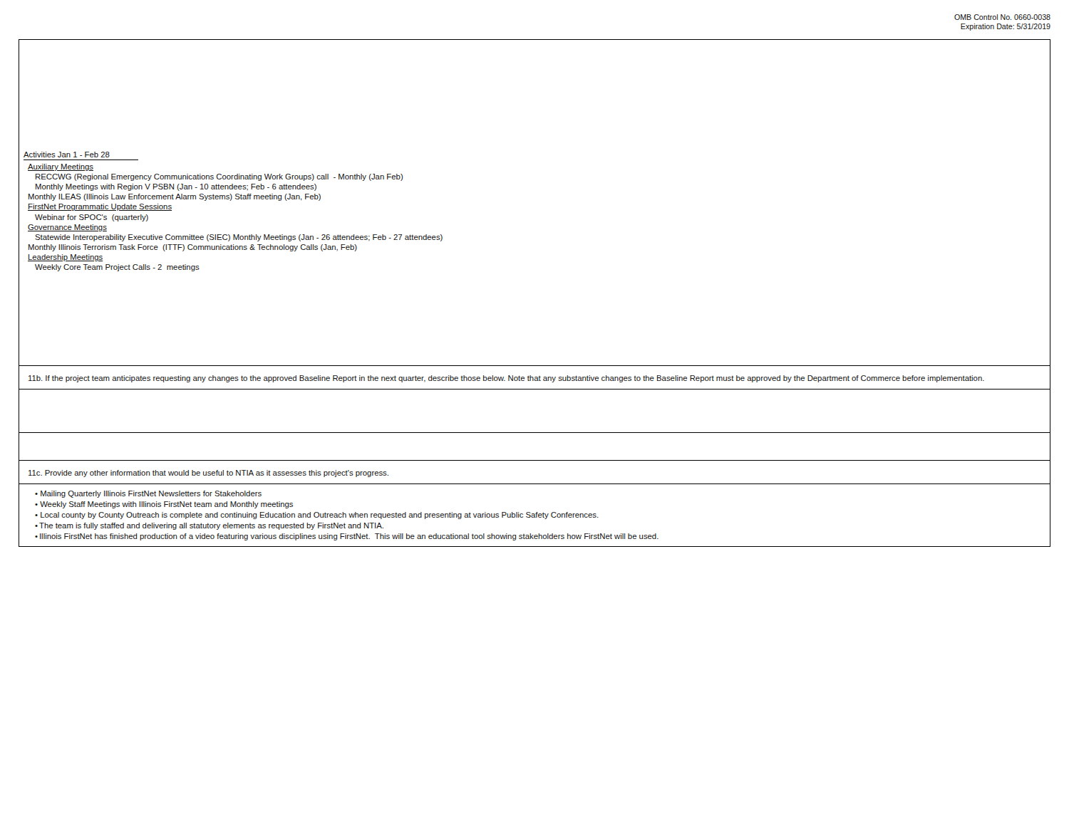OMB Control No. 0660-0038
Expiration Date: 5/31/2019
Activities Jan 1 - Feb 28
Auxiliary Meetings
RECCWG (Regional Emergency Communications Coordinating Work Groups) call - Monthly (Jan Feb)
Monthly Meetings with Region V PSBN (Jan - 10 attendees; Feb - 6 attendees)
Monthly ILEAS (Illinois Law Enforcement Alarm Systems) Staff meeting (Jan, Feb)
FirstNet Programmatic Update Sessions
Webinar for SPOC's (quarterly)
Governance Meetings
Statewide Interoperability Executive Committee (SIEC) Monthly Meetings (Jan - 26 attendees; Feb - 27 attendees)
Monthly Illinois Terrorism Task Force (ITTF) Communications & Technology Calls (Jan, Feb)
Leadership Meetings
Weekly Core Team Project Calls - 2 meetings
11b. If the project team anticipates requesting any changes to the approved Baseline Report in the next quarter, describe those below. Note that any substantive changes to the Baseline Report must be approved by the Department of Commerce before implementation.
11c. Provide any other information that would be useful to NTIA as it assesses this project's progress.
Mailing Quarterly Illinois FirstNet Newsletters for Stakeholders
Weekly Staff Meetings with Illinois FirstNet team and Monthly meetings
Local county by County Outreach is complete and continuing Education and Outreach when requested and presenting at various Public Safety Conferences.
The team is fully staffed and delivering all statutory elements as requested by FirstNet and NTIA.
Illinois FirstNet has finished production of a video featuring various disciplines using FirstNet. This will be an educational tool showing stakeholders how FirstNet will be used.